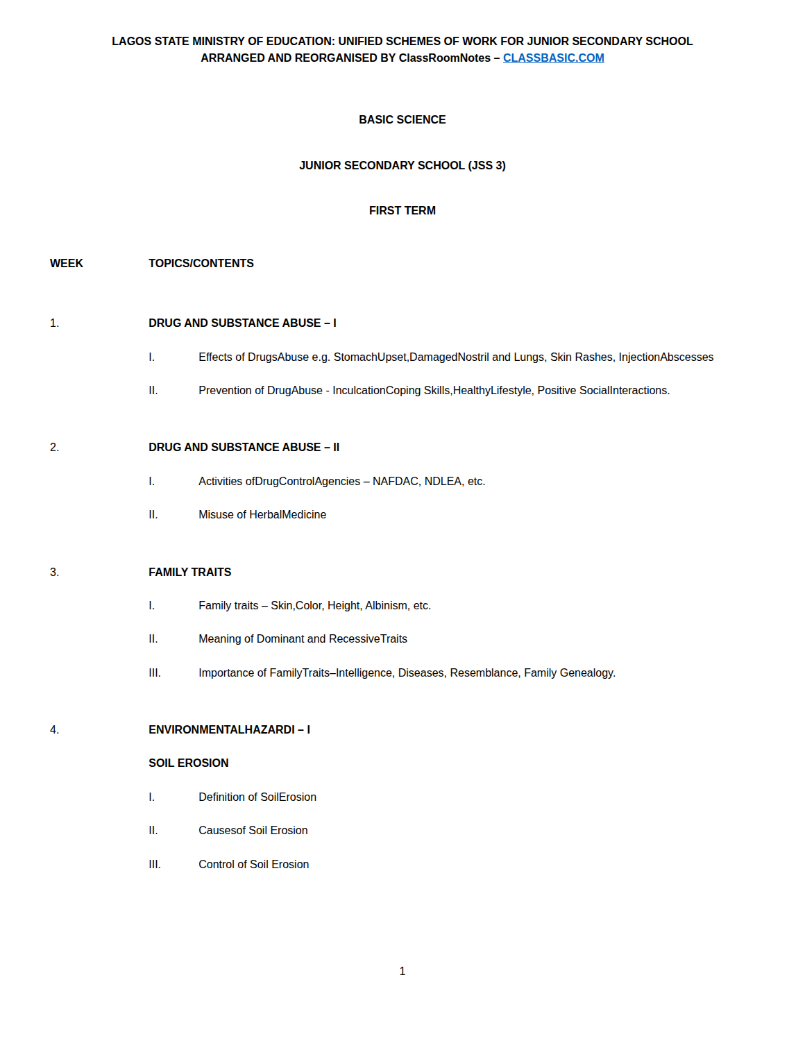LAGOS STATE MINISTRY OF EDUCATION: UNIFIED SCHEMES OF WORK FOR JUNIOR SECONDARY SCHOOL
ARRANGED AND REORGANISED BY ClassRoomNotes – CLASSBASIC.COM
BASIC SCIENCE
JUNIOR SECONDARY SCHOOL (JSS 3)
FIRST TERM
| WEEK | TOPICS/CONTENTS |
| --- | --- |
| 1. | DRUG AND SUBSTANCE ABUSE – I I. Effects of DrugsAbuse e.g. StomachUpset,DamagedNostril and Lungs, Skin Rashes, InjectionAbscesses II. Prevention of DrugAbuse - InculcationCoping Skills,HealthyLifestyle, Positive SocialInteractions. |
| 2. | DRUG AND SUBSTANCE ABUSE – II I. Activities ofDrugControlAgencies – NAFDAC, NDLEA, etc. II. Misuse of HerbalMedicine |
| 3. | FAMILY TRAITS I. Family traits – Skin,Color, Height, Albinism, etc. II. Meaning of Dominant and RecessiveTraits III. Importance of FamilyTraits–Intelligence, Diseases, Resemblance, Family Genealogy. |
| 4. | ENVIRONMENTALHAZARDI – I SOIL EROSION I. Definition of SoilErosion II. Causesof Soil Erosion III. Control of Soil Erosion |
1